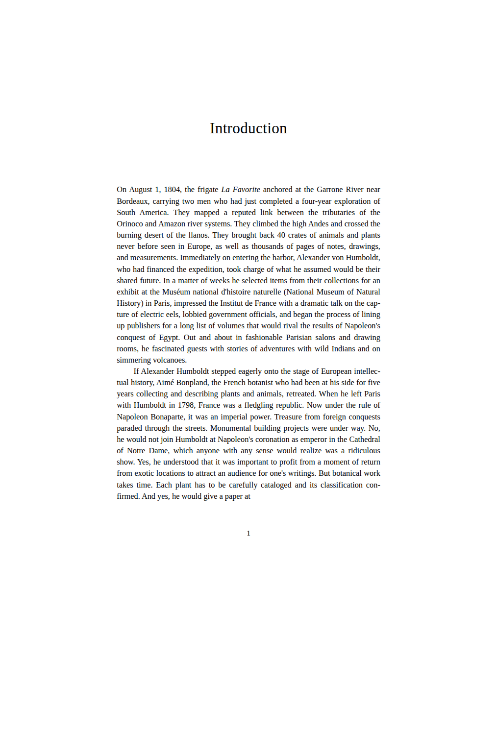Introduction
On August 1, 1804, the frigate La Favorite anchored at the Garrone River near Bordeaux, carrying two men who had just completed a four-year exploration of South America. They mapped a reputed link between the tributaries of the Orinoco and Amazon river systems. They climbed the high Andes and crossed the burning desert of the llanos. They brought back 40 crates of animals and plants never before seen in Europe, as well as thousands of pages of notes, drawings, and measurements. Immediately on entering the harbor, Alexander von Humboldt, who had financed the expedition, took charge of what he assumed would be their shared future. In a matter of weeks he selected items from their collections for an exhibit at the Muséum national d'histoire naturelle (National Museum of Natural History) in Paris, impressed the Institut de France with a dramatic talk on the capture of electric eels, lobbied government officials, and began the process of lining up publishers for a long list of volumes that would rival the results of Napoleon's conquest of Egypt. Out and about in fashionable Parisian salons and drawing rooms, he fascinated guests with stories of adventures with wild Indians and on simmering volcanoes.
If Alexander Humboldt stepped eagerly onto the stage of European intellectual history, Aimé Bonpland, the French botanist who had been at his side for five years collecting and describing plants and animals, retreated. When he left Paris with Humboldt in 1798, France was a fledgling republic. Now under the rule of Napoleon Bonaparte, it was an imperial power. Treasure from foreign conquests paraded through the streets. Monumental building projects were under way. No, he would not join Humboldt at Napoleon's coronation as emperor in the Cathedral of Notre Dame, which anyone with any sense would realize was a ridiculous show. Yes, he understood that it was important to profit from a moment of return from exotic locations to attract an audience for one's writings. But botanical work takes time. Each plant has to be carefully cataloged and its classification confirmed. And yes, he would give a paper at
1